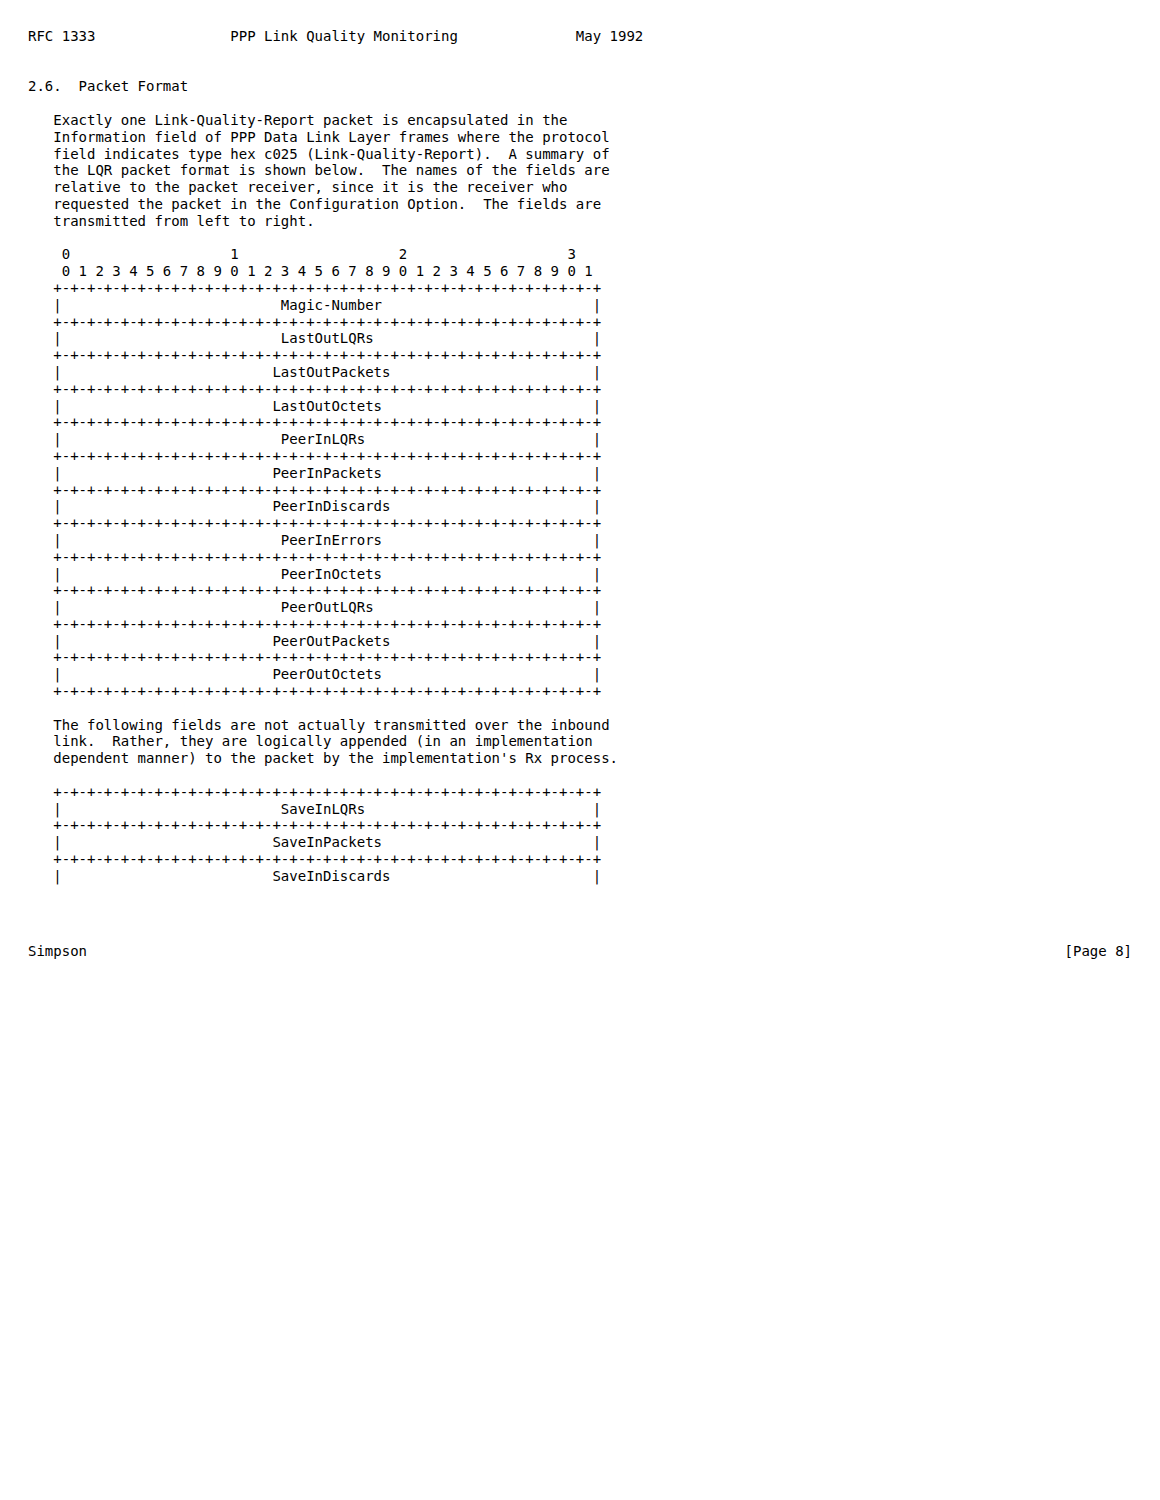RFC 1333 PPP Link Quality Monitoring May 1992
2.6. Packet Format
Exactly one Link-Quality-Report packet is encapsulated in the Information field of PPP Data Link Layer frames where the protocol field indicates type hex c025 (Link-Quality-Report). A summary of the LQR packet format is shown below. The names of the fields are relative to the packet receiver, since it is the receiver who requested the packet in the Configuration Option. The fields are transmitted from left to right. 0 1 2 3 0 1 2 3 4 5 6 7 8 9 0 1 2 3 4 5 6 7 8 9 0 1 2 3 4 5 6 7 8 9 0 1 +-+-+-+-+-+-+-+-+-+-+-+-+-+-+-+-+-+-+-+-+-+-+-+-+-+-+-+-+-+-+-+-+ | Magic-Number | +-+-+-+-+-+-+-+-+-+-+-+-+-+-+-+-+-+-+-+-+-+-+-+-+-+-+-+-+-+-+-+-+ | LastOutLQRs | +-+-+-+-+-+-+-+-+-+-+-+-+-+-+-+-+-+-+-+-+-+-+-+-+-+-+-+-+-+-+-+-+ | LastOutPackets | +-+-+-+-+-+-+-+-+-+-+-+-+-+-+-+-+-+-+-+-+-+-+-+-+-+-+-+-+-+-+-+-+ | LastOutOctets | +-+-+-+-+-+-+-+-+-+-+-+-+-+-+-+-+-+-+-+-+-+-+-+-+-+-+-+-+-+-+-+-+ | PeerInLQRs | +-+-+-+-+-+-+-+-+-+-+-+-+-+-+-+-+-+-+-+-+-+-+-+-+-+-+-+-+-+-+-+-+ | PeerInPackets | +-+-+-+-+-+-+-+-+-+-+-+-+-+-+-+-+-+-+-+-+-+-+-+-+-+-+-+-+-+-+-+-+ | PeerInDiscards | +-+-+-+-+-+-+-+-+-+-+-+-+-+-+-+-+-+-+-+-+-+-+-+-+-+-+-+-+-+-+-+-+ | PeerInErrors | +-+-+-+-+-+-+-+-+-+-+-+-+-+-+-+-+-+-+-+-+-+-+-+-+-+-+-+-+-+-+-+-+ | PeerInOctets | +-+-+-+-+-+-+-+-+-+-+-+-+-+-+-+-+-+-+-+-+-+-+-+-+-+-+-+-+-+-+-+-+ | PeerOutLQRs | +-+-+-+-+-+-+-+-+-+-+-+-+-+-+-+-+-+-+-+-+-+-+-+-+-+-+-+-+-+-+-+-+ | PeerOutPackets | +-+-+-+-+-+-+-+-+-+-+-+-+-+-+-+-+-+-+-+-+-+-+-+-+-+-+-+-+-+-+-+-+ | PeerOutOctets | +-+-+-+-+-+-+-+-+-+-+-+-+-+-+-+-+-+-+-+-+-+-+-+-+-+-+-+-+-+-+-+-+ The following fields are not actually transmitted over the inbound link. Rather, they are logically appended (in an implementation dependent manner) to the packet by the implementation's Rx process. +-+-+-+-+-+-+-+-+-+-+-+-+-+-+-+-+-+-+-+-+-+-+-+-+-+-+-+-+-+-+-+-+ | SaveInLQRs | +-+-+-+-+-+-+-+-+-+-+-+-+-+-+-+-+-+-+-+-+-+-+-+-+-+-+-+-+-+-+-+-+ | SaveInPackets | +-+-+-+-+-+-+-+-+-+-+-+-+-+-+-+-+-+-+-+-+-+-+-+-+-+-+-+-+-+-+-+-+ | SaveInDiscards |
Simpson[Page 8]